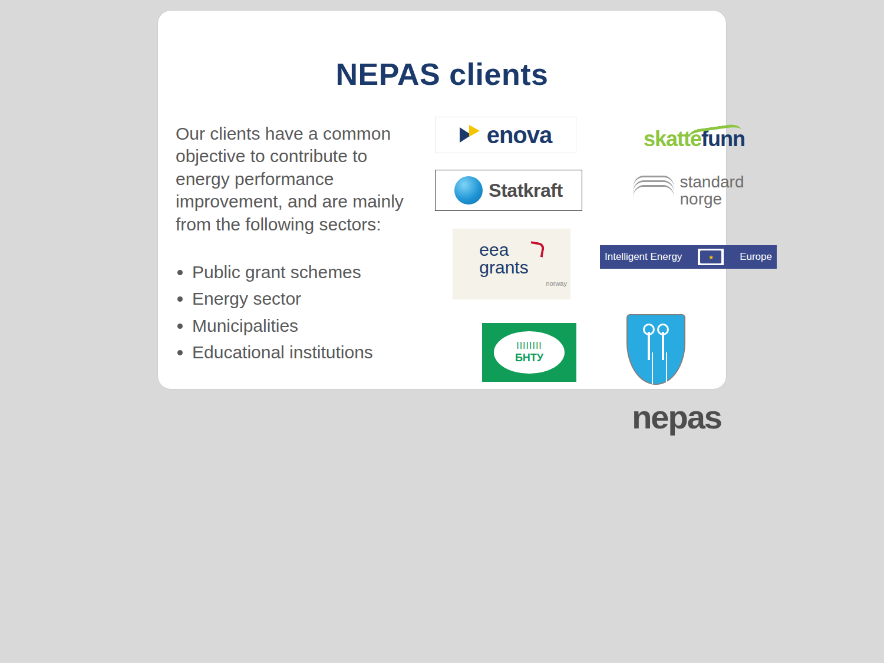NEPAS clients
Our clients have a common objective to contribute to energy performance improvement, and are mainly from the following sectors:
Public grant schemes
Energy sector
Municipalities
Educational institutions
enova
skattefunn
Statkraft
standard
norge
eea
grants
norway
Intelligent Energy
Europe
IIIIIIII
БНТУ
nepas